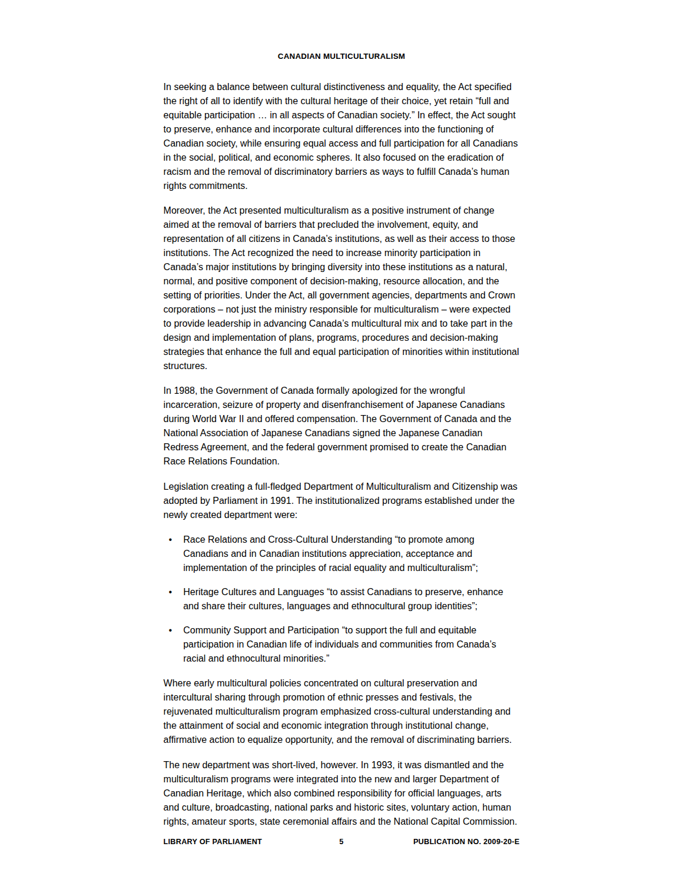CANADIAN MULTICULTURALISM
In seeking a balance between cultural distinctiveness and equality, the Act specified the right of all to identify with the cultural heritage of their choice, yet retain “full and equitable participation … in all aspects of Canadian society.” In effect, the Act sought to preserve, enhance and incorporate cultural differences into the functioning of Canadian society, while ensuring equal access and full participation for all Canadians in the social, political, and economic spheres. It also focused on the eradication of racism and the removal of discriminatory barriers as ways to fulfill Canada’s human rights commitments.
Moreover, the Act presented multiculturalism as a positive instrument of change aimed at the removal of barriers that precluded the involvement, equity, and representation of all citizens in Canada’s institutions, as well as their access to those institutions. The Act recognized the need to increase minority participation in Canada’s major institutions by bringing diversity into these institutions as a natural, normal, and positive component of decision-making, resource allocation, and the setting of priorities. Under the Act, all government agencies, departments and Crown corporations – not just the ministry responsible for multiculturalism – were expected to provide leadership in advancing Canada’s multicultural mix and to take part in the design and implementation of plans, programs, procedures and decision-making strategies that enhance the full and equal participation of minorities within institutional structures.
In 1988, the Government of Canada formally apologized for the wrongful incarceration, seizure of property and disenfranchisement of Japanese Canadians during World War II and offered compensation. The Government of Canada and the National Association of Japanese Canadians signed the Japanese Canadian Redress Agreement, and the federal government promised to create the Canadian Race Relations Foundation.
Legislation creating a full-fledged Department of Multiculturalism and Citizenship was adopted by Parliament in 1991. The institutionalized programs established under the newly created department were:
Race Relations and Cross-Cultural Understanding “to promote among Canadians and in Canadian institutions appreciation, acceptance and implementation of the principles of racial equality and multiculturalism”;
Heritage Cultures and Languages “to assist Canadians to preserve, enhance and share their cultures, languages and ethnocultural group identities”;
Community Support and Participation “to support the full and equitable participation in Canadian life of individuals and communities from Canada’s racial and ethnocultural minorities.”
Where early multicultural policies concentrated on cultural preservation and intercultural sharing through promotion of ethnic presses and festivals, the rejuvenated multiculturalism program emphasized cross-cultural understanding and the attainment of social and economic integration through institutional change, affirmative action to equalize opportunity, and the removal of discriminating barriers.
The new department was short-lived, however. In 1993, it was dismantled and the multiculturalism programs were integrated into the new and larger Department of Canadian Heritage, which also combined responsibility for official languages, arts and culture, broadcasting, national parks and historic sites, voluntary action, human rights, amateur sports, state ceremonial affairs and the National Capital Commission.
LIBRARY OF PARLIAMENT 5 PUBLICATION NO. 2009-20-E